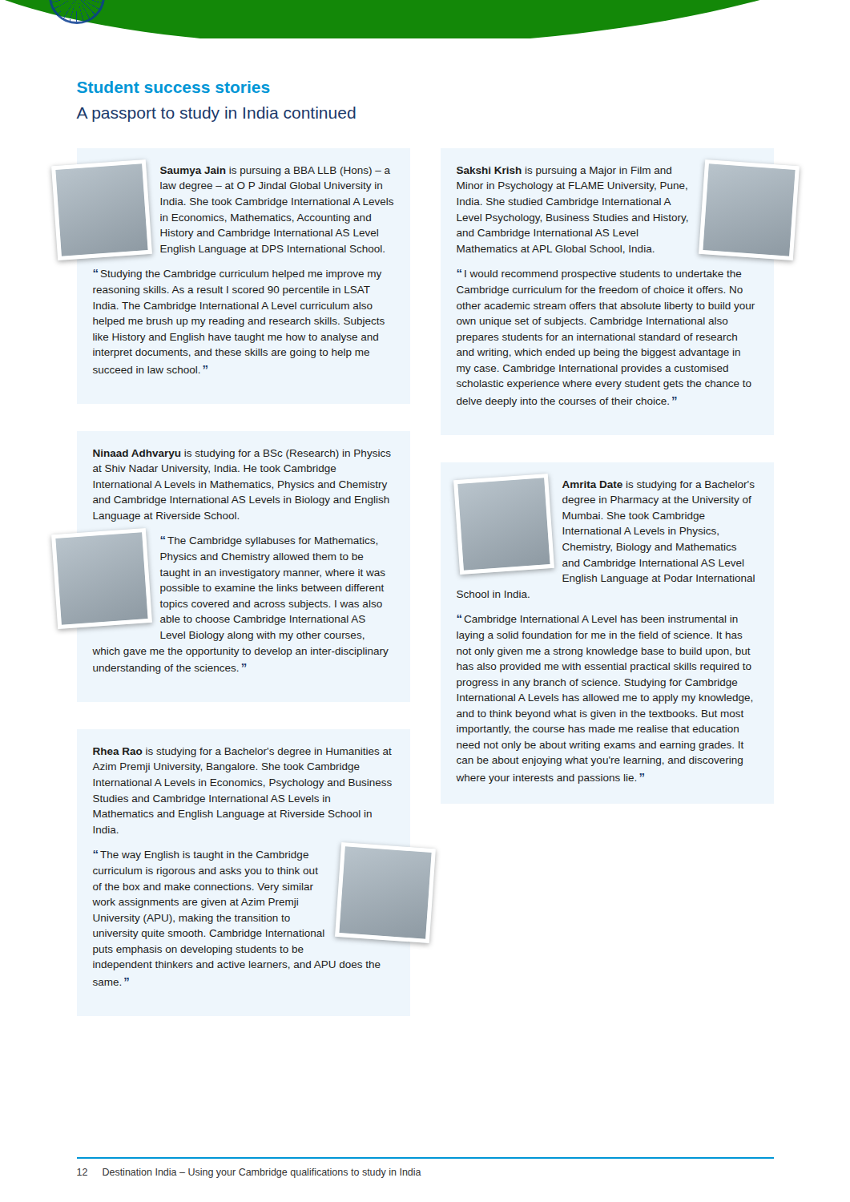Student success stories
A passport to study in India continued
Saumya Jain is pursuing a BBA LLB (Hons) – a law degree – at O P Jindal Global University in India. She took Cambridge International A Levels in Economics, Mathematics, Accounting and History and Cambridge International AS Level English Language at DPS International School.
“Studying the Cambridge curriculum helped me improve my reasoning skills. As a result I scored 90 percentile in LSAT India. The Cambridge International A Level curriculum also helped me brush up my reading and research skills. Subjects like History and English have taught me how to analyse and interpret documents, and these skills are going to help me succeed in law school.”
Ninaad Adhvaryu is studying for a BSc (Research) in Physics at Shiv Nadar University, India. He took Cambridge International A Levels in Mathematics, Physics and Chemistry and Cambridge International AS Levels in Biology and English Language at Riverside School.
“The Cambridge syllabuses for Mathematics, Physics and Chemistry allowed them to be taught in an investigatory manner, where it was possible to examine the links between different topics covered and across subjects. I was also able to choose Cambridge International AS Level Biology along with my other courses, which gave me the opportunity to develop an inter-disciplinary understanding of the sciences.”
Rhea Rao is studying for a Bachelor's degree in Humanities at Azim Premji University, Bangalore. She took Cambridge International A Levels in Economics, Psychology and Business Studies and Cambridge International AS Levels in Mathematics and English Language at Riverside School in India.
“The way English is taught in the Cambridge curriculum is rigorous and asks you to think out of the box and make connections. Very similar work assignments are given at Azim Premji University (APU), making the transition to university quite smooth. Cambridge International puts emphasis on developing students to be independent thinkers and active learners, and APU does the same.”
Sakshi Krish is pursuing a Major in Film and Minor in Psychology at FLAME University, Pune, India. She studied Cambridge International A Level Psychology, Business Studies and History, and Cambridge International AS Level Mathematics at APL Global School, India.
“I would recommend prospective students to undertake the Cambridge curriculum for the freedom of choice it offers. No other academic stream offers that absolute liberty to build your own unique set of subjects. Cambridge International also prepares students for an international standard of research and writing, which ended up being the biggest advantage in my case. Cambridge International provides a customised scholastic experience where every student gets the chance to delve deeply into the courses of their choice.”
Amrita Date is studying for a Bachelor's degree in Pharmacy at the University of Mumbai. She took Cambridge International A Levels in Physics, Chemistry, Biology and Mathematics and Cambridge International AS Level English Language at Podar International School in India.
“Cambridge International A Level has been instrumental in laying a solid foundation for me in the field of science. It has not only given me a strong knowledge base to build upon, but has also provided me with essential practical skills required to progress in any branch of science. Studying for Cambridge International A Levels has allowed me to apply my knowledge, and to think beyond what is given in the textbooks. But most importantly, the course has made me realise that education need not only be about writing exams and earning grades. It can be about enjoying what you're learning, and discovering where your interests and passions lie.”
12 Destination India – Using your Cambridge qualifications to study in India